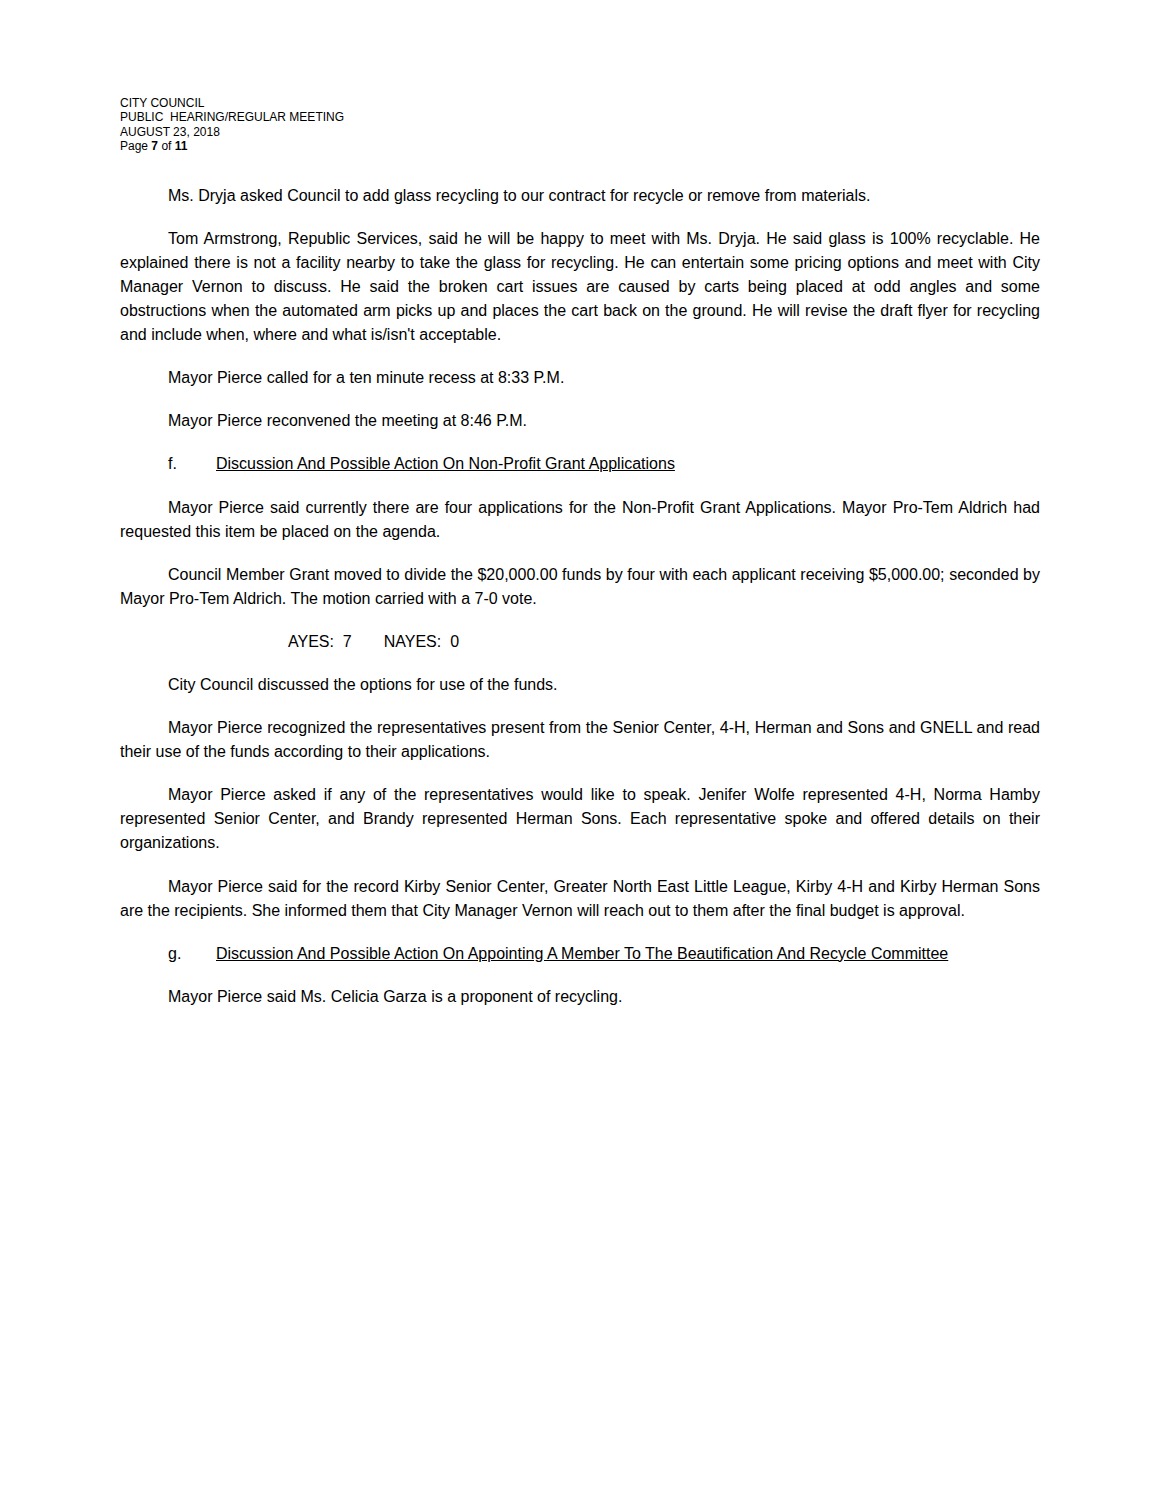CITY COUNCIL
PUBLIC HEARING/REGULAR MEETING
AUGUST 23, 2018
Page 7 of 11
Ms. Dryja asked Council to add glass recycling to our contract for recycle or remove from materials.
Tom Armstrong, Republic Services, said he will be happy to meet with Ms. Dryja. He said glass is 100% recyclable. He explained there is not a facility nearby to take the glass for recycling. He can entertain some pricing options and meet with City Manager Vernon to discuss. He said the broken cart issues are caused by carts being placed at odd angles and some obstructions when the automated arm picks up and places the cart back on the ground. He will revise the draft flyer for recycling and include when, where and what is/isn't acceptable.
Mayor Pierce called for a ten minute recess at 8:33 P.M.
Mayor Pierce reconvened the meeting at 8:46 P.M.
f. Discussion And Possible Action On Non-Profit Grant Applications
Mayor Pierce said currently there are four applications for the Non-Profit Grant Applications. Mayor Pro-Tem Aldrich had requested this item be placed on the agenda.
Council Member Grant moved to divide the $20,000.00 funds by four with each applicant receiving $5,000.00; seconded by Mayor Pro-Tem Aldrich. The motion carried with a 7-0 vote.
AYES: 7NAYES: 0
City Council discussed the options for use of the funds.
Mayor Pierce recognized the representatives present from the Senior Center, 4-H, Herman and Sons and GNELL and read their use of the funds according to their applications.
Mayor Pierce asked if any of the representatives would like to speak. Jenifer Wolfe represented 4-H, Norma Hamby represented Senior Center, and Brandy represented Herman Sons. Each representative spoke and offered details on their organizations.
Mayor Pierce said for the record Kirby Senior Center, Greater North East Little League, Kirby 4-H and Kirby Herman Sons are the recipients. She informed them that City Manager Vernon will reach out to them after the final budget is approval.
g. Discussion And Possible Action On Appointing A Member To The Beautification And Recycle Committee
Mayor Pierce said Ms. Celicia Garza is a proponent of recycling.